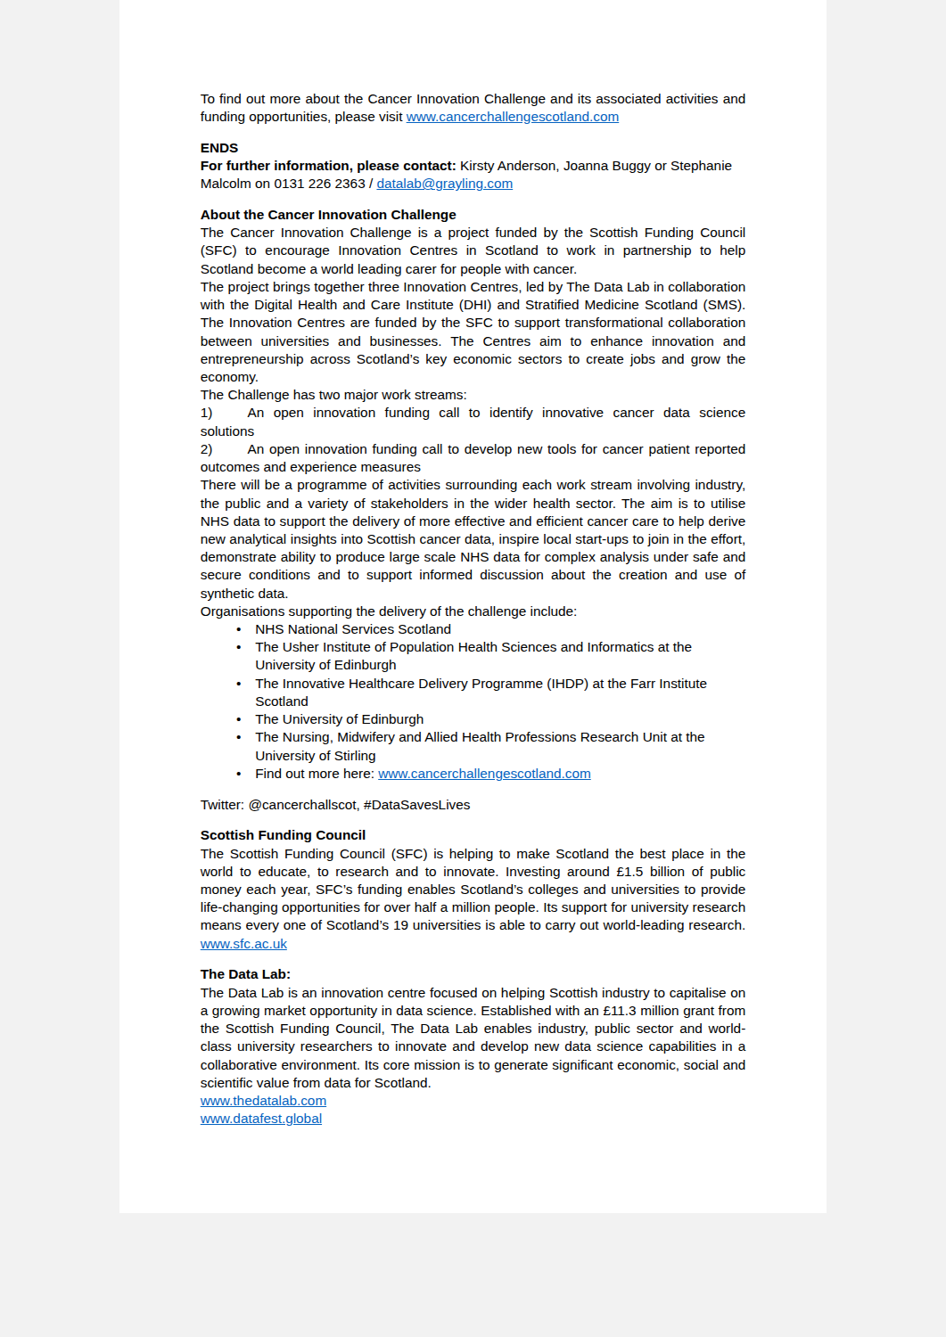To find out more about the Cancer Innovation Challenge and its associated activities and funding opportunities, please visit www.cancerchallengescotland.com
ENDS
For further information, please contact: Kirsty Anderson, Joanna Buggy or Stephanie Malcolm on 0131 226 2363 / datalab@grayling.com
About the Cancer Innovation Challenge
The Cancer Innovation Challenge is a project funded by the Scottish Funding Council (SFC) to encourage Innovation Centres in Scotland to work in partnership to help Scotland become a world leading carer for people with cancer.
The project brings together three Innovation Centres, led by The Data Lab in collaboration with the Digital Health and Care Institute (DHI) and Stratified Medicine Scotland (SMS). The Innovation Centres are funded by the SFC to support transformational collaboration between universities and businesses. The Centres aim to enhance innovation and entrepreneurship across Scotland’s key economic sectors to create jobs and grow the economy.
The Challenge has two major work streams:
1) An open innovation funding call to identify innovative cancer data science solutions
2) An open innovation funding call to develop new tools for cancer patient reported outcomes and experience measures
There will be a programme of activities surrounding each work stream involving industry, the public and a variety of stakeholders in the wider health sector. The aim is to utilise NHS data to support the delivery of more effective and efficient cancer care to help derive new analytical insights into Scottish cancer data, inspire local start-ups to join in the effort, demonstrate ability to produce large scale NHS data for complex analysis under safe and secure conditions and to support informed discussion about the creation and use of synthetic data.
Organisations supporting the delivery of the challenge include:
NHS National Services Scotland
The Usher Institute of Population Health Sciences and Informatics at the University of Edinburgh
The Innovative Healthcare Delivery Programme (IHDP) at the Farr Institute Scotland
The University of Edinburgh
The Nursing, Midwifery and Allied Health Professions Research Unit at the University of Stirling
Find out more here: www.cancerchallengescotland.com
Twitter: @cancerchallscot, #DataSavesLives
Scottish Funding Council
The Scottish Funding Council (SFC) is helping to make Scotland the best place in the world to educate, to research and to innovate. Investing around £1.5 billion of public money each year, SFC’s funding enables Scotland’s colleges and universities to provide life-changing opportunities for over half a million people. Its support for university research means every one of Scotland’s 19 universities is able to carry out world-leading research. www.sfc.ac.uk
The Data Lab:
The Data Lab is an innovation centre focused on helping Scottish industry to capitalise on a growing market opportunity in data science. Established with an £11.3 million grant from the Scottish Funding Council, The Data Lab enables industry, public sector and world-class university researchers to innovate and develop new data science capabilities in a collaborative environment. Its core mission is to generate significant economic, social and scientific value from data for Scotland.
www.thedatalab.com
www.datafest.global